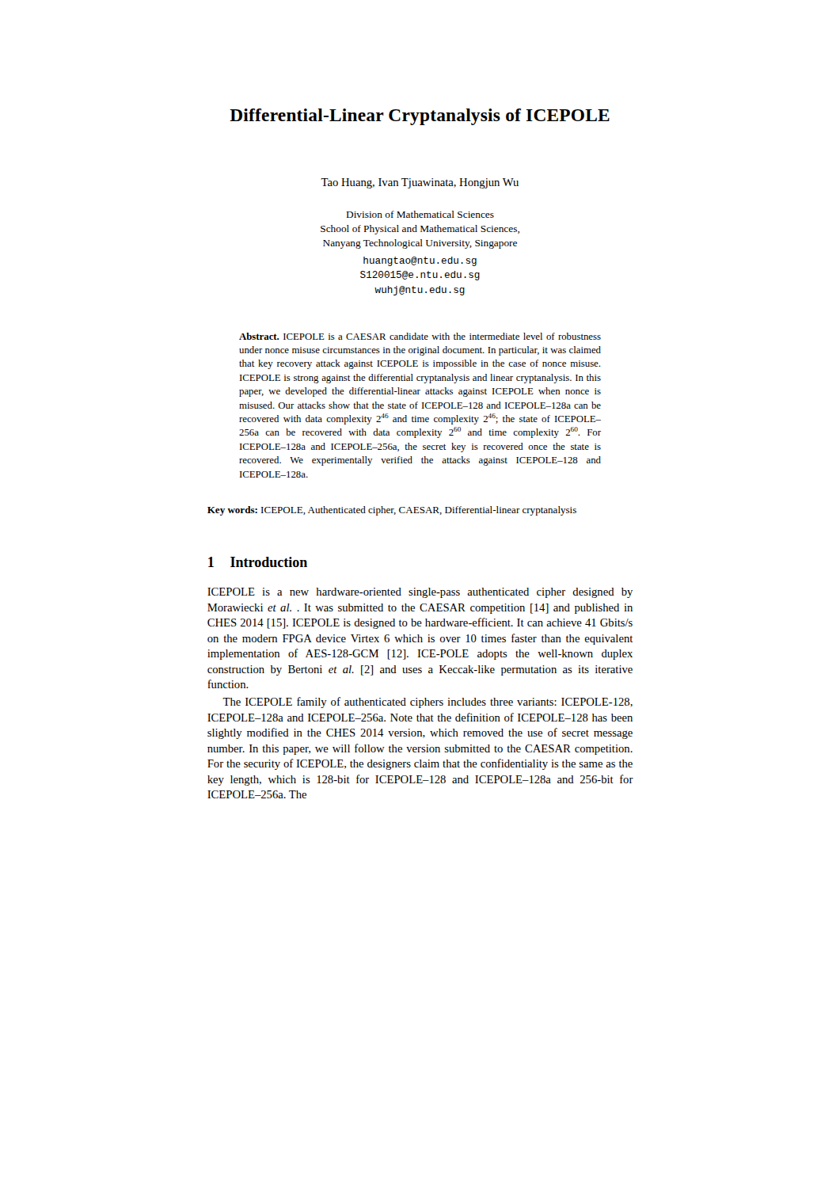Differential-Linear Cryptanalysis of ICEPOLE
Tao Huang, Ivan Tjuawinata, Hongjun Wu
Division of Mathematical Sciences
School of Physical and Mathematical Sciences,
Nanyang Technological University, Singapore
huangtao@ntu.edu.sg
S120015@e.ntu.edu.sg
wuhj@ntu.edu.sg
Abstract. ICEPOLE is a CAESAR candidate with the intermediate level of robustness under nonce misuse circumstances in the original document. In particular, it was claimed that key recovery attack against ICEPOLE is impossible in the case of nonce misuse. ICEPOLE is strong against the differential cryptanalysis and linear cryptanalysis. In this paper, we developed the differential-linear attacks against ICEPOLE when nonce is misused. Our attacks show that the state of ICEPOLE–128 and ICEPOLE–128a can be recovered with data complexity 246 and time complexity 246; the state of ICEPOLE–256a can be recovered with data complexity 260 and time complexity 260. For ICEPOLE–128a and ICEPOLE–256a, the secret key is recovered once the state is recovered. We experimentally verified the attacks against ICEPOLE–128 and ICEPOLE–128a.
Key words: ICEPOLE, Authenticated cipher, CAESAR, Differential-linear cryptanalysis
1 Introduction
ICEPOLE is a new hardware-oriented single-pass authenticated cipher designed by Morawiecki et al. . It was submitted to the CAESAR competition [14] and published in CHES 2014 [15]. ICEPOLE is designed to be hardware-efficient. It can achieve 41 Gbits/s on the modern FPGA device Virtex 6 which is over 10 times faster than the equivalent implementation of AES-128-GCM [12]. ICE-POLE adopts the well-known duplex construction by Bertoni et al. [2] and uses a Keccak-like permutation as its iterative function.
The ICEPOLE family of authenticated ciphers includes three variants: ICEPOLE-128, ICEPOLE–128a and ICEPOLE–256a. Note that the definition of ICEPOLE–128 has been slightly modified in the CHES 2014 version, which removed the use of secret message number. In this paper, we will follow the version submitted to the CAESAR competition. For the security of ICEPOLE, the designers claim that the confidentiality is the same as the key length, which is 128-bit for ICEPOLE–128 and ICEPOLE–128a and 256-bit for ICEPOLE–256a. The